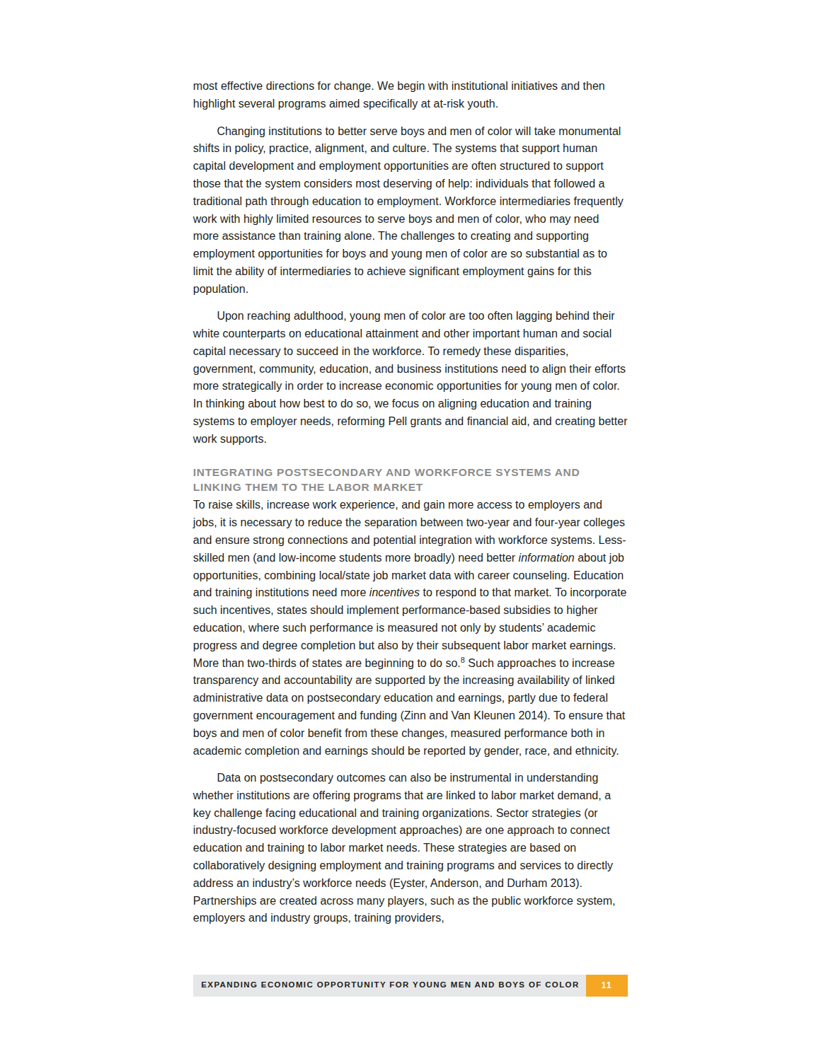most effective directions for change. We begin with institutional initiatives and then highlight several programs aimed specifically at at-risk youth.
Changing institutions to better serve boys and men of color will take monumental shifts in policy, practice, alignment, and culture. The systems that support human capital development and employment opportunities are often structured to support those that the system considers most deserving of help: individuals that followed a traditional path through education to employment. Workforce intermediaries frequently work with highly limited resources to serve boys and men of color, who may need more assistance than training alone. The challenges to creating and supporting employment opportunities for boys and young men of color are so substantial as to limit the ability of intermediaries to achieve significant employment gains for this population.
Upon reaching adulthood, young men of color are too often lagging behind their white counterparts on educational attainment and other important human and social capital necessary to succeed in the workforce. To remedy these disparities, government, community, education, and business institutions need to align their efforts more strategically in order to increase economic opportunities for young men of color. In thinking about how best to do so, we focus on aligning education and training systems to employer needs, reforming Pell grants and financial aid, and creating better work supports.
Integrating Postsecondary and Workforce Systems and Linking Them to the Labor Market
To raise skills, increase work experience, and gain more access to employers and jobs, it is necessary to reduce the separation between two-year and four-year colleges and ensure strong connections and potential integration with workforce systems. Less-skilled men (and low-income students more broadly) need better information about job opportunities, combining local/state job market data with career counseling. Education and training institutions need more incentives to respond to that market. To incorporate such incentives, states should implement performance-based subsidies to higher education, where such performance is measured not only by students’ academic progress and degree completion but also by their subsequent labor market earnings. More than two-thirds of states are beginning to do so.8 Such approaches to increase transparency and accountability are supported by the increasing availability of linked administrative data on postsecondary education and earnings, partly due to federal government encouragement and funding (Zinn and Van Kleunen 2014). To ensure that boys and men of color benefit from these changes, measured performance both in academic completion and earnings should be reported by gender, race, and ethnicity.
Data on postsecondary outcomes can also be instrumental in understanding whether institutions are offering programs that are linked to labor market demand, a key challenge facing educational and training organizations. Sector strategies (or industry-focused workforce development approaches) are one approach to connect education and training to labor market needs. These strategies are based on collaboratively designing employment and training programs and services to directly address an industry’s workforce needs (Eyster, Anderson, and Durham 2013). Partnerships are created across many players, such as the public workforce system, employers and industry groups, training providers,
Expanding Economic Opportunity for Young Men and Boys of Color
11